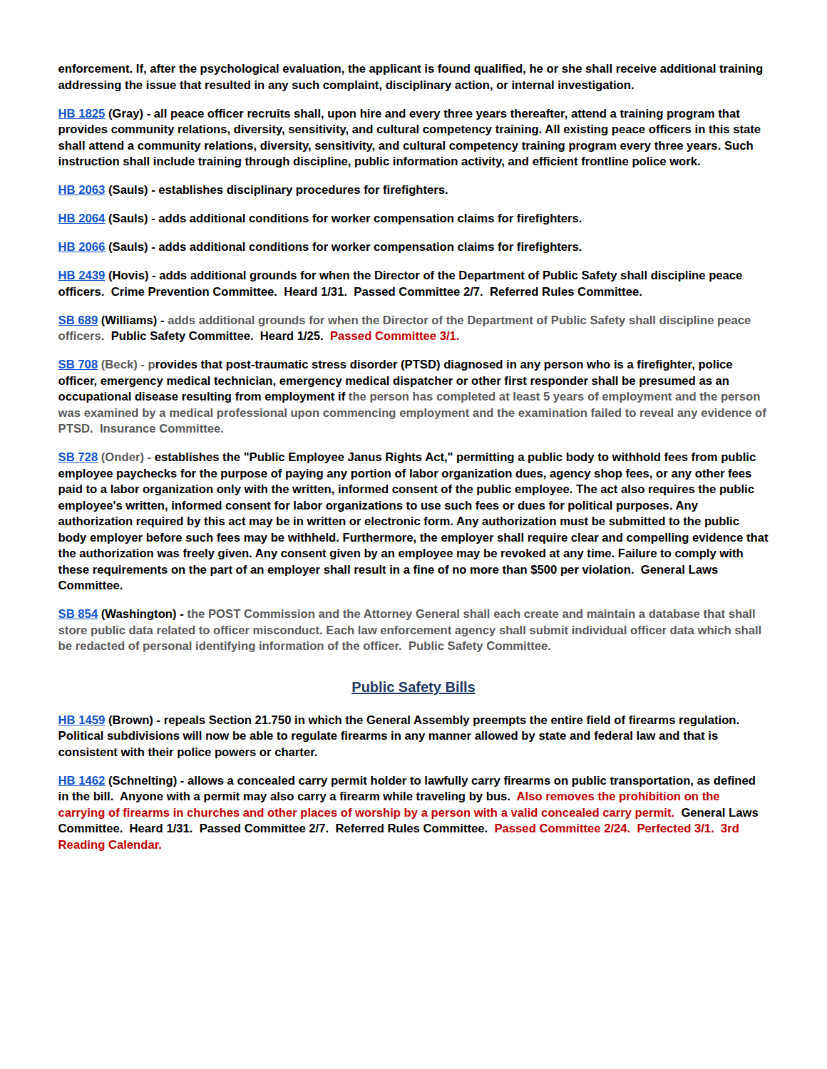enforcement. If, after the psychological evaluation, the applicant is found qualified, he or she shall receive additional training addressing the issue that resulted in any such complaint, disciplinary action, or internal investigation.
HB 1825 (Gray) - all peace officer recruits shall, upon hire and every three years thereafter, attend a training program that provides community relations, diversity, sensitivity, and cultural competency training. All existing peace officers in this state shall attend a community relations, diversity, sensitivity, and cultural competency training program every three years. Such instruction shall include training through discipline, public information activity, and efficient frontline police work.
HB 2063 (Sauls) - establishes disciplinary procedures for firefighters.
HB 2064 (Sauls) - adds additional conditions for worker compensation claims for firefighters.
HB 2066 (Sauls) - adds additional conditions for worker compensation claims for firefighters.
HB 2439 (Hovis) - adds additional grounds for when the Director of the Department of Public Safety shall discipline peace officers. Crime Prevention Committee. Heard 1/31. Passed Committee 2/7. Referred Rules Committee.
SB 689 (Williams) - adds additional grounds for when the Director of the Department of Public Safety shall discipline peace officers. Public Safety Committee. Heard 1/25. Passed Committee 3/1.
SB 708 (Beck) - p rovides that post-traumatic stress disorder (PTSD) diagnosed in any person who is a firefighter, police officer, emergency medical technician, emergency medical dispatcher or other first responder shall be presumed as an occupational disease resulting from employment if the person has completed at least 5 years of employment and the person was examined by a medical professional upon commencing employment and the examination failed to reveal any evidence of PTSD. Insurance Committee.
SB 728 (Onder) - establishes the "Public Employee Janus Rights Act," permitting a public body to withhold fees from public employee paychecks for the purpose of paying any portion of labor organization dues, agency shop fees, or any other fees paid to a labor organization only with the written, informed consent of the public employee. The act also requires the public employee's written, informed consent for labor organizations to use such fees or dues for political purposes. Any authorization required by this act may be in written or electronic form. Any authorization must be submitted to the public body employer before such fees may be withheld. Furthermore, the employer shall require clear and compelling evidence that the authorization was freely given. Any consent given by an employee may be revoked at any time. Failure to comply with these requirements on the part of an employer shall result in a fine of no more than $500 per violation. General Laws Committee.
SB 854 (Washington) - the POST Commission and the Attorney General shall each create and maintain a database that shall store public data related to officer misconduct. Each law enforcement agency shall submit individual officer data which shall be redacted of personal identifying information of the officer. Public Safety Committee.
Public Safety Bills
HB 1459 (Brown) - repeals Section 21.750 in which the General Assembly preempts the entire field of firearms regulation. Political subdivisions will now be able to regulate firearms in any manner allowed by state and federal law and that is consistent with their police powers or charter.
HB 1462 (Schnelting) - allows a concealed carry permit holder to lawfully carry firearms on public transportation, as defined in the bill. Anyone with a permit may also carry a firearm while traveling by bus. Also removes the prohibition on the carrying of firearms in churches and other places of worship by a person with a valid concealed carry permit. General Laws Committee. Heard 1/31. Passed Committee 2/7. Referred Rules Committee. Passed Committee 2/24. Perfected 3/1. 3rd Reading Calendar.